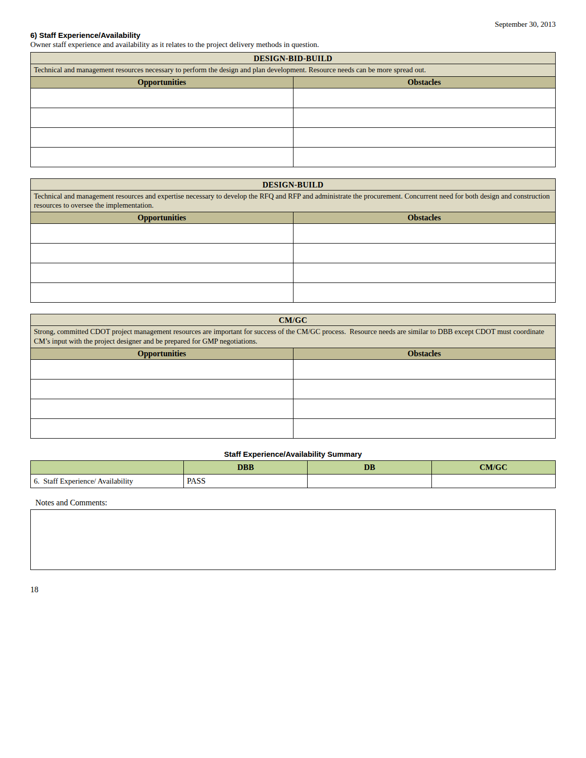September 30, 2013
6) Staff Experience/Availability
Owner staff experience and availability as it relates to the project delivery methods in question.
| DESIGN-BID-BUILD |
| Technical and management resources necessary to perform the design and plan development. Resource needs can be more spread out. |
| Opportunities | Obstacles |
| DESIGN-BUILD |
| Technical and management resources and expertise necessary to develop the RFQ and RFP and administrate the procurement. Concurrent need for both design and construction resources to oversee the implementation. |
| Opportunities | Obstacles |
| CM/GC |
| Strong, committed CDOT project management resources are important for success of the CM/GC process. Resource needs are similar to DBB except CDOT must coordinate CM’s input with the project designer and be prepared for GMP negotiations. |
| Opportunities | Obstacles |
Staff Experience/Availability Summary
| | DBB | DB | CM/GC |
| --- | --- | --- | --- |
| 6. Staff Experience/ Availability | PASS | | |
Notes and Comments:
18